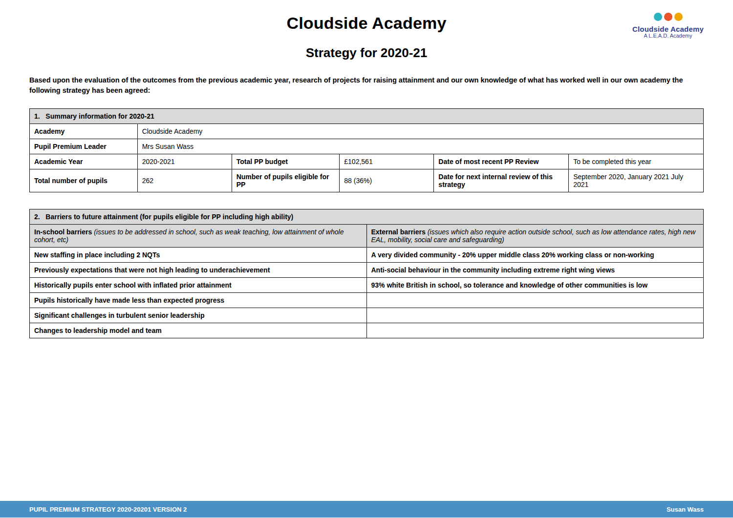Cloudside Academy
A L.E.A.D. Academy
Cloudside Academy
Strategy for 2020-21
Based upon the evaluation of the outcomes from the previous academic year, research of projects for raising attainment and our own knowledge of what has worked well in our own academy the following strategy has been agreed:
| 1. Summary information for 2020-21 |
| Academy | Cloudside Academy |
| Pupil Premium Leader | Mrs Susan Wass |
| Academic Year | 2020-2021 | Total PP budget | £102,561 | Date of most recent PP Review | To be completed this year |
| Total number of pupils | 262 | Number of pupils eligible for PP | 88 (36%) | Date for next internal review of this strategy | September 2020, January 2021 July 2021 |
| 2. Barriers to future attainment (for pupils eligible for PP including high ability) |
| In-school barriers (issues to be addressed in school, such as weak teaching, low attainment of whole cohort, etc) | External barriers (issues which also require action outside school, such as low attendance rates, high new EAL, mobility, social care and safeguarding) |
| New staffing in place including 2 NQTs | A very divided community - 20% upper middle class 20% working class or non-working |
| Previously expectations that were not high leading to underachievement | Anti-social behaviour in the community including extreme right wing views |
| Historically pupils enter school with inflated prior attainment | 93% white British in school, so tolerance and knowledge of other communities is low |
| Pupils historically have made less than expected progress | |
| Significant challenges in turbulent senior leadership | |
| Changes to leadership model and team | |
PUPIL PREMIUM STRATEGY 2020-20201 VERSION 2 Susan Wass